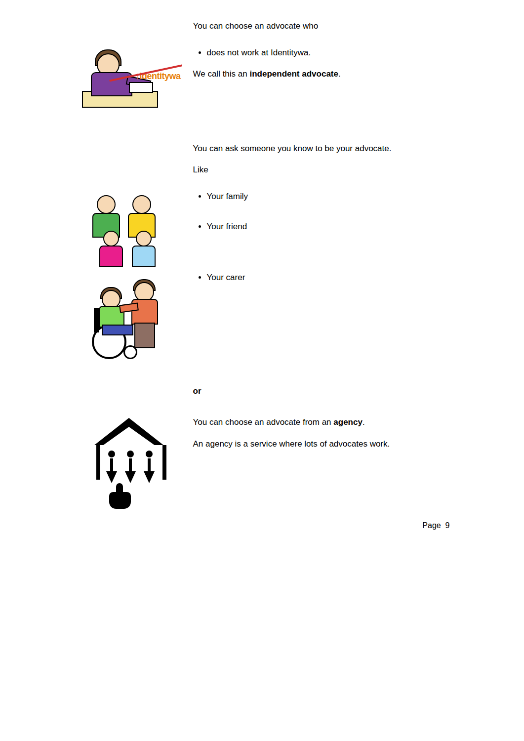You can choose an advocate who
↑Identitywa
does not work at Identitywa.
We call this an independent advocate.
You can ask someone you know to be your advocate.
Like
Your family
Your friend
Your carer
or
You can choose an advocate from an agency.
An agency is a service where lots of advocates work.
Page 9